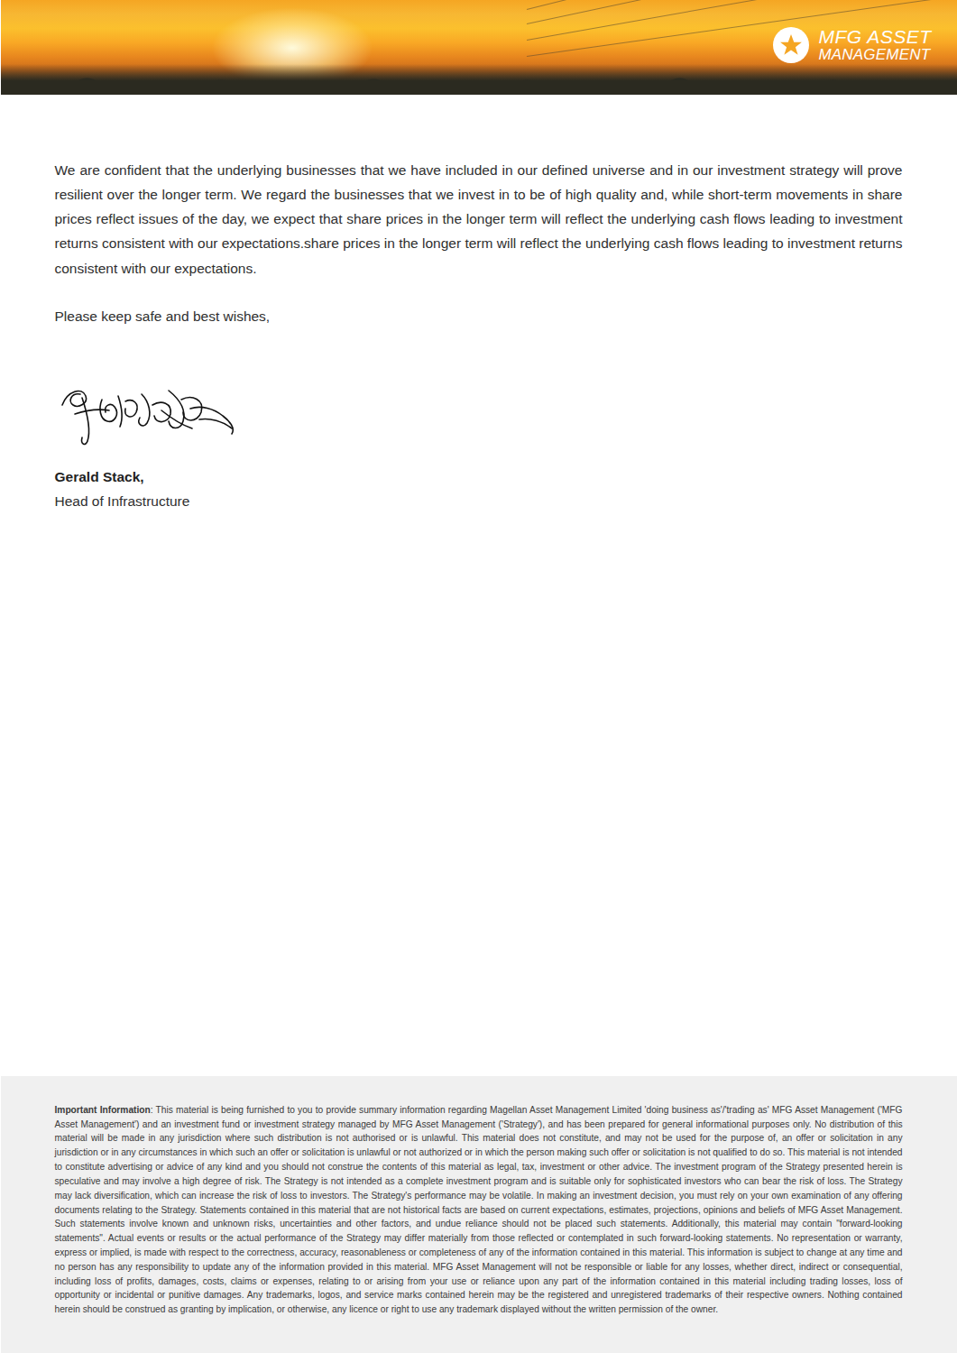MFG ASSET MANAGEMENT
We are confident that the underlying businesses that we have included in our defined universe and in our investment strategy will prove resilient over the longer term. We regard the businesses that we invest in to be of high quality and, while short-term movements in share prices reflect issues of the day, we expect that share prices in the longer term will reflect the underlying cash flows leading to investment returns consistent with our expectations.share prices in the longer term will reflect the underlying cash flows leading to investment returns consistent with our expectations.
Please keep safe and best wishes,
Gerald Stack,
Head of Infrastructure
Important Information: This material is being furnished to you to provide summary information regarding Magellan Asset Management Limited 'doing business as'/'trading as' MFG Asset Management ('MFG Asset Management') and an investment fund or investment strategy managed by MFG Asset Management ('Strategy'), and has been prepared for general informational purposes only. No distribution of this material will be made in any jurisdiction where such distribution is not authorised or is unlawful. This material does not constitute, and may not be used for the purpose of, an offer or solicitation in any jurisdiction or in any circumstances in which such an offer or solicitation is unlawful or not authorized or in which the person making such offer or solicitation is not qualified to do so. This material is not intended to constitute advertising or advice of any kind and you should not construe the contents of this material as legal, tax, investment or other advice. The investment program of the Strategy presented herein is speculative and may involve a high degree of risk. The Strategy is not intended as a complete investment program and is suitable only for sophisticated investors who can bear the risk of loss. The Strategy may lack diversification, which can increase the risk of loss to investors. The Strategy's performance may be volatile. In making an investment decision, you must rely on your own examination of any offering documents relating to the Strategy. Statements contained in this material that are not historical facts are based on current expectations, estimates, projections, opinions and beliefs of MFG Asset Management. Such statements involve known and unknown risks, uncertainties and other factors, and undue reliance should not be placed such statements. Additionally, this material may contain "forward-looking statements". Actual events or results or the actual performance of the Strategy may differ materially from those reflected or contemplated in such forward-looking statements. No representation or warranty, express or implied, is made with respect to the correctness, accuracy, reasonableness or completeness of any of the information contained in this material. This information is subject to change at any time and no person has any responsibility to update any of the information provided in this material. MFG Asset Management will not be responsible or liable for any losses, whether direct, indirect or consequential, including loss of profits, damages, costs, claims or expenses, relating to or arising from your use or reliance upon any part of the information contained in this material including trading losses, loss of opportunity or incidental or punitive damages. Any trademarks, logos, and service marks contained herein may be the registered and unregistered trademarks of their respective owners. Nothing contained herein should be construed as granting by implication, or otherwise, any licence or right to use any trademark displayed without the written permission of the owner.